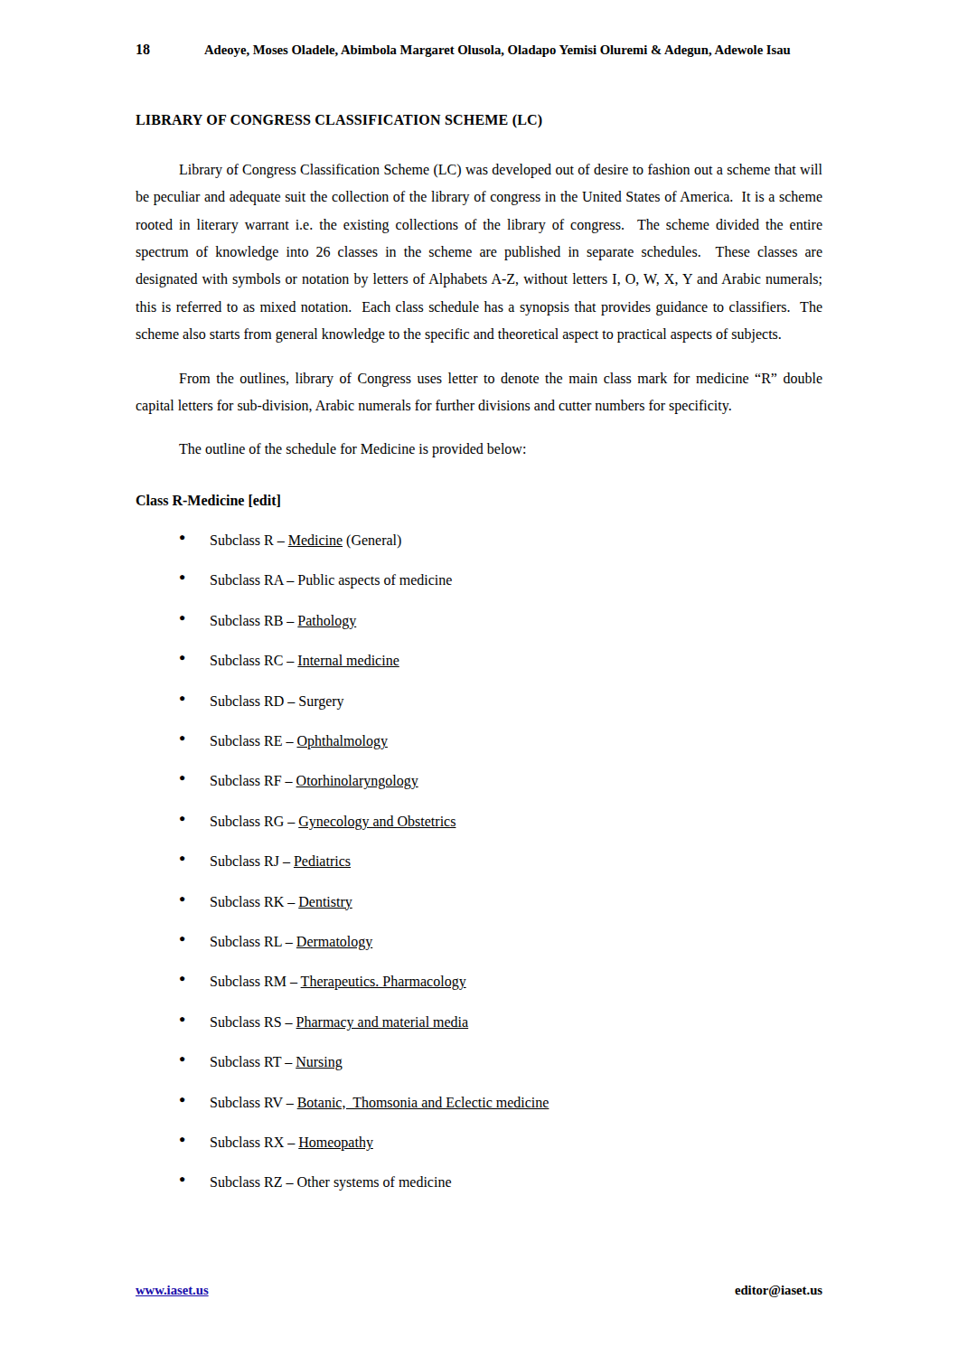18 Adeoye, Moses Oladele, Abimbola Margaret Olusola, Oladapo Yemisi Oluremi & Adegun, Adewole Isau
Library of Congress Classification Scheme (LC)
Library of Congress Classification Scheme (LC) was developed out of desire to fashion out a scheme that will be peculiar and adequate suit the collection of the library of congress in the United States of America. It is a scheme rooted in literary warrant i.e. the existing collections of the library of congress. The scheme divided the entire spectrum of knowledge into 26 classes in the scheme are published in separate schedules. These classes are designated with symbols or notation by letters of Alphabets A-Z, without letters I, O, W, X, Y and Arabic numerals; this is referred to as mixed notation. Each class schedule has a synopsis that provides guidance to classifiers. The scheme also starts from general knowledge to the specific and theoretical aspect to practical aspects of subjects.
From the outlines, library of Congress uses letter to denote the main class mark for medicine “R” double capital letters for sub-division, Arabic numerals for further divisions and cutter numbers for specificity.
The outline of the schedule for Medicine is provided below:
Class R-Medicine [edit]
Subclass R – Medicine (General)
Subclass RA – Public aspects of medicine
Subclass RB – Pathology
Subclass RC – Internal medicine
Subclass RD – Surgery
Subclass RE – Ophthalmology
Subclass RF – Otorhinolaryngology
Subclass RG – Gynecology and Obstetrics
Subclass RJ – Pediatrics
Subclass RK – Dentistry
Subclass RL – Dermatology
Subclass RM – Therapeutics. Pharmacology
Subclass RS – Pharmacy and material media
Subclass RT – Nursing
Subclass RV – Botanic, Thomsonia and Eclectic medicine
Subclass RX – Homeopathy
Subclass RZ – Other systems of medicine
www.iaset.us editor@iaset.us